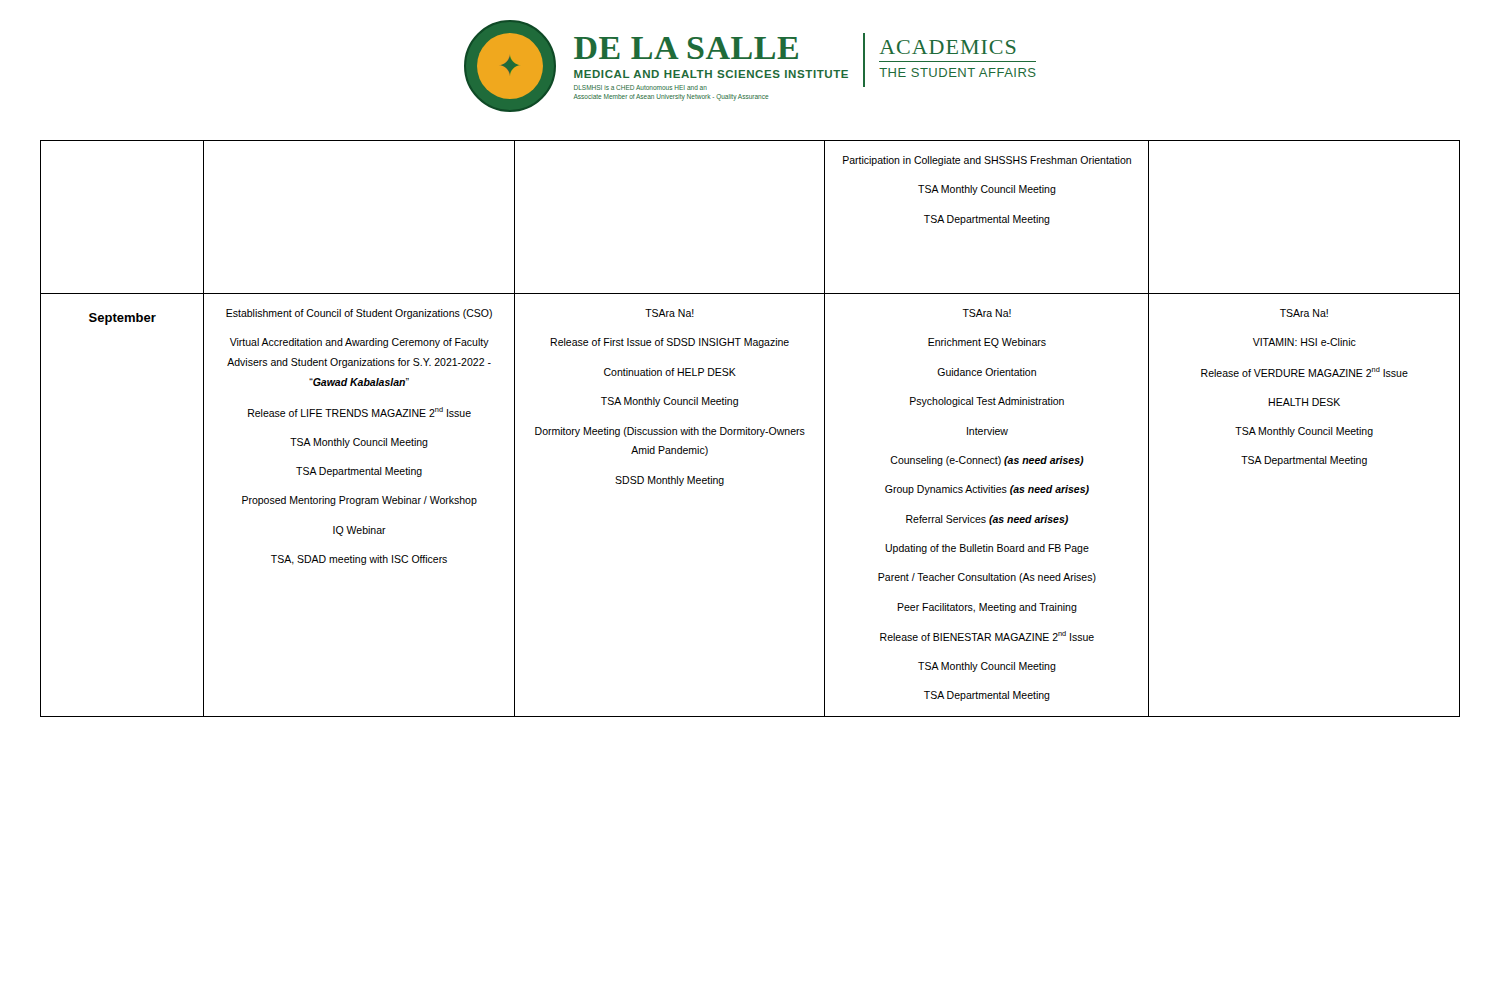✦
DE LA SALLE
MEDICAL AND HEALTH SCIENCES INSTITUTE
DLSMHSI is a CHED Autonomous HEI and an
Associate Member of Asean University Network - Quality Assurance
ACADEMICS
THE STUDENT AFFAIRS
| | | | Participation in Collegiate and SHSSHS Freshman Orientation TSA Monthly Council Meeting TSA Departmental Meeting | |
| September | Establishment of Council of Student Organizations (CSO) Virtual Accreditation and Awarding Ceremony of Faculty Advisers and Student Organizations for S.Y. 2021-2022 - “ Gawad Kabalaslan ” Release of LIFE TRENDS MAGAZINE 2 nd Issue TSA Monthly Council Meeting TSA Departmental Meeting Proposed Mentoring Program Webinar / Workshop IQ Webinar TSA, SDAD meeting with ISC Officers | TSAra Na! Release of First Issue of SDSD INSIGHT Magazine Continuation of HELP DESK TSA Monthly Council Meeting Dormitory Meeting (Discussion with the Dormitory-Owners Amid Pandemic) SDSD Monthly Meeting | TSAra Na! Enrichment EQ Webinars Guidance Orientation Psychological Test Administration Interview Counseling (e-Connect) (as need arises) Group Dynamics Activities (as need arises) Referral Services (as need arises) Updating of the Bulletin Board and FB Page Parent / Teacher Consultation (As need Arises) Peer Facilitators, Meeting and Training Release of BIENESTAR MAGAZINE 2 nd Issue TSA Monthly Council Meeting TSA Departmental Meeting | TSAra Na! VITAMIN: HSI e-Clinic Release of VERDURE MAGAZINE 2 nd Issue HEALTH DESK TSA Monthly Council Meeting TSA Departmental Meeting |